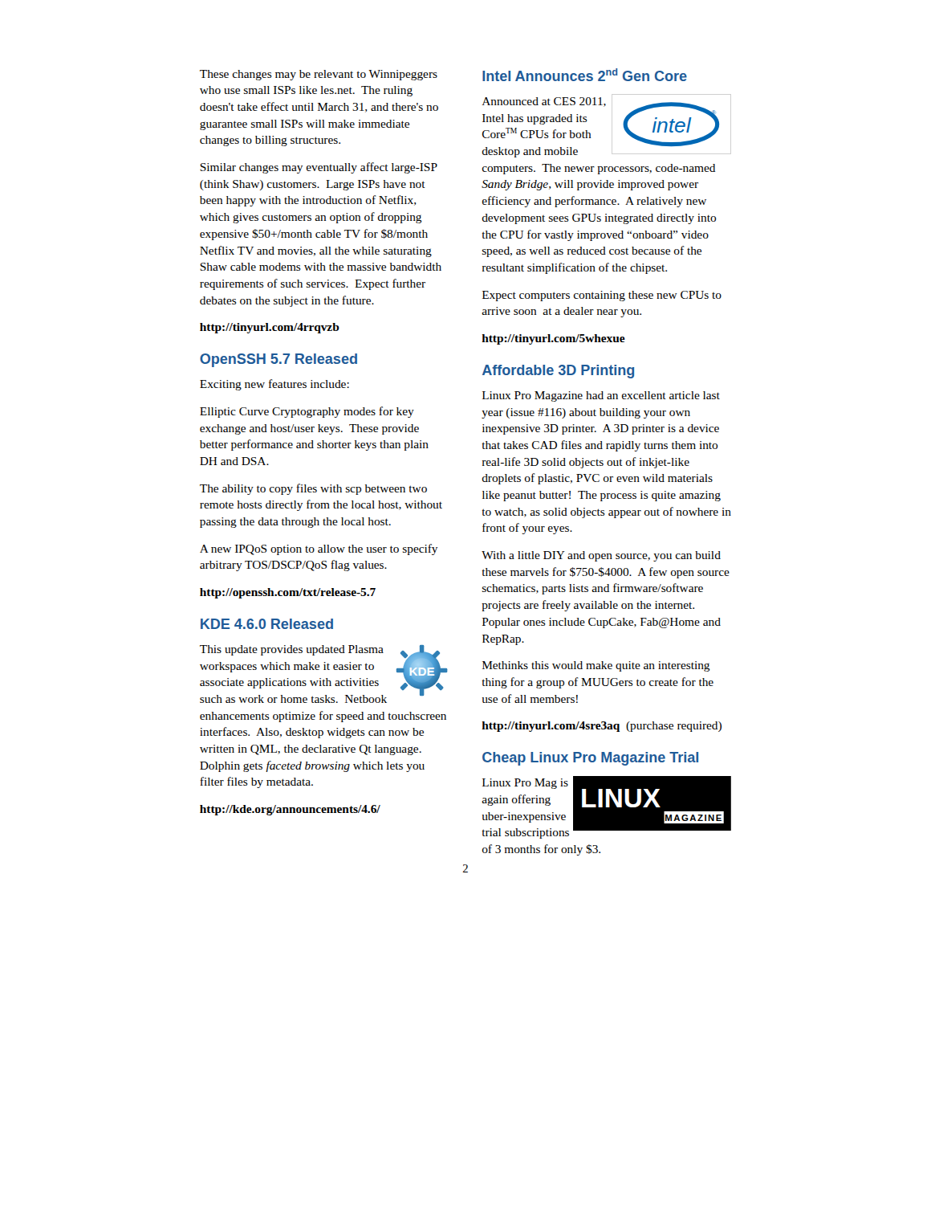These changes may be relevant to Winnipeggers who use small ISPs like les.net. The ruling doesn't take effect until March 31, and there's no guarantee small ISPs will make immediate changes to billing structures.
Similar changes may eventually affect large-ISP (think Shaw) customers. Large ISPs have not been happy with the introduction of Netflix, which gives customers an option of dropping expensive $50+/month cable TV for $8/month Netflix TV and movies, all the while saturating Shaw cable modems with the massive bandwidth requirements of such services. Expect further debates on the subject in the future.
http://tinyurl.com/4rrqvzb
OpenSSH 5.7 Released
Exciting new features include:
Elliptic Curve Cryptography modes for key exchange and host/user keys. These provide better performance and shorter keys than plain DH and DSA.
The ability to copy files with scp between two remote hosts directly from the local host, without passing the data through the local host.
A new IPQoS option to allow the user to specify arbitrary TOS/DSCP/QoS flag values.
http://openssh.com/txt/release-5.7
KDE 4.6.0 Released
KDE
This update provides updated Plasma workspaces which make it easier to associate applications with activities such as work or home tasks. Netbook enhancements optimize for speed and touchscreen interfaces. Also, desktop widgets can now be written in QML, the declarative Qt language. Dolphin gets faceted browsing which lets you filter files by metadata.
http://kde.org/announcements/4.6/
Intel Announces 2nd Gen Core
intel ®
Announced at CES 2011, Intel has upgraded its CoreTM CPUs for both desktop and mobile computers. The newer processors, code-named Sandy Bridge, will provide improved power efficiency and performance. A relatively new development sees GPUs integrated directly into the CPU for vastly improved “onboard” video speed, as well as reduced cost because of the resultant simplification of the chipset.
Expect computers containing these new CPUs to arrive soon at a dealer near you.
http://tinyurl.com/5whexue
Affordable 3D Printing
Linux Pro Magazine had an excellent article last year (issue #116) about building your own inexpensive 3D printer. A 3D printer is a device that takes CAD files and rapidly turns them into real-life 3D solid objects out of inkjet-like droplets of plastic, PVC or even wild materials like peanut butter! The process is quite amazing to watch, as solid objects appear out of nowhere in front of your eyes.
With a little DIY and open source, you can build these marvels for $750-$4000. A few open source schematics, parts lists and firmware/software projects are freely available on the internet. Popular ones include CupCake, Fab@Home and RepRap.
Methinks this would make quite an interesting thing for a group of MUUGers to create for the use of all members!
http://tinyurl.com/4sre3aq (purchase required)
Cheap Linux Pro Magazine Trial
LINUX MAGAZINE
Linux Pro Mag is again offering uber-inexpensive trial subscriptions of 3 months for only $3.
2